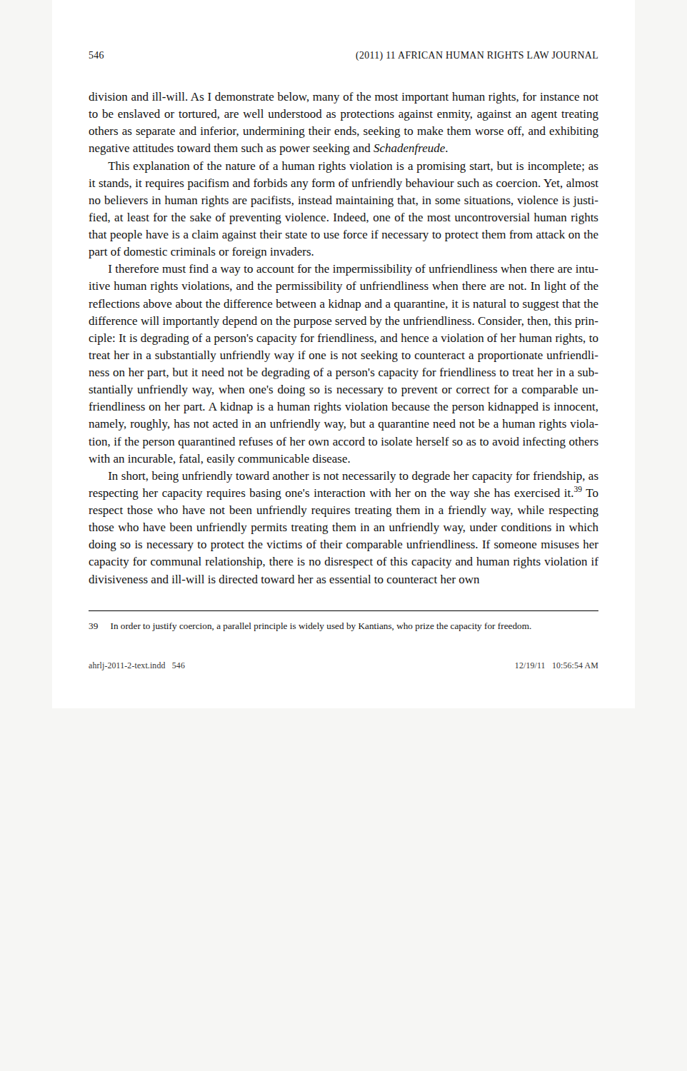546 (2011) 11 African Human Rights Law Journal
division and ill-will. As I demonstrate below, many of the most important human rights, for instance not to be enslaved or tortured, are well understood as protections against enmity, against an agent treating others as separate and inferior, undermining their ends, seeking to make them worse off, and exhibiting negative attitudes toward them such as power seeking and Schadenfreude.
This explanation of the nature of a human rights violation is a promising start, but is incomplete; as it stands, it requires pacifism and forbids any form of unfriendly behaviour such as coercion. Yet, almost no believers in human rights are pacifists, instead maintaining that, in some situations, violence is justified, at least for the sake of preventing violence. Indeed, one of the most uncontroversial human rights that people have is a claim against their state to use force if necessary to protect them from attack on the part of domestic criminals or foreign invaders.
I therefore must find a way to account for the impermissibility of unfriendliness when there are intuitive human rights violations, and the permissibility of unfriendliness when there are not. In light of the reflections above about the difference between a kidnap and a quarantine, it is natural to suggest that the difference will importantly depend on the purpose served by the unfriendliness. Consider, then, this principle: It is degrading of a person's capacity for friendliness, and hence a violation of her human rights, to treat her in a substantially unfriendly way if one is not seeking to counteract a proportionate unfriendliness on her part, but it need not be degrading of a person's capacity for friendliness to treat her in a substantially unfriendly way, when one's doing so is necessary to prevent or correct for a comparable unfriendliness on her part. A kidnap is a human rights violation because the person kidnapped is innocent, namely, roughly, has not acted in an unfriendly way, but a quarantine need not be a human rights violation, if the person quarantined refuses of her own accord to isolate herself so as to avoid infecting others with an incurable, fatal, easily communicable disease.
In short, being unfriendly toward another is not necessarily to degrade her capacity for friendship, as respecting her capacity requires basing one's interaction with her on the way she has exercised it.39 To respect those who have not been unfriendly requires treating them in a friendly way, while respecting those who have been unfriendly permits treating them in an unfriendly way, under conditions in which doing so is necessary to protect the victims of their comparable unfriendliness. If someone misuses her capacity for communal relationship, there is no disrespect of this capacity and human rights violation if divisiveness and ill-will is directed toward her as essential to counteract her own
39 In order to justify coercion, a parallel principle is widely used by Kantians, who prize the capacity for freedom.
ahrlj-2011-2-text.indd 546 12/19/11 10:56:54 AM